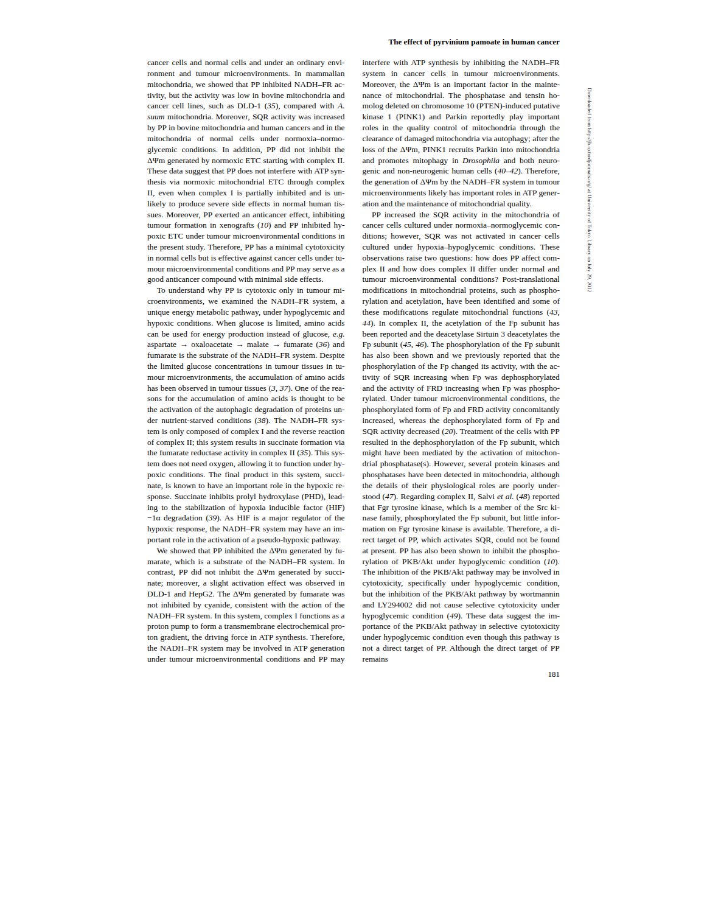The effect of pyrvinium pamoate in human cancer
Downloaded from http://jb.oxfordjournals.org/ at University of Tokyo Library on July 29, 2012
cancer cells and normal cells and under an ordinary environment and tumour microenvironments. In mammalian mitochondria, we showed that PP inhibited NADH–FR activity, but the activity was low in bovine mitochondria and cancer cell lines, such as DLD-1 (35), compared with A. suum mitochondria. Moreover, SQR activity was increased by PP in bovine mitochondria and human cancers and in the mitochondria of normal cells under normoxia–normoglycemic conditions. In addition, PP did not inhibit the ΔΨm generated by normoxic ETC starting with complex II. These data suggest that PP does not interfere with ATP synthesis via normoxic mitochondrial ETC through complex II, even when complex I is partially inhibited and is unlikely to produce severe side effects in normal human tissues. Moreover, PP exerted an anticancer effect, inhibiting tumour formation in xenografts (10) and PP inhibited hypoxic ETC under tumour microenvironmental conditions in the present study. Therefore, PP has a minimal cytotoxicity in normal cells but is effective against cancer cells under tumour microenvironmental conditions and PP may serve as a good anticancer compound with minimal side effects.
To understand why PP is cytotoxic only in tumour microenvironments, we examined the NADH–FR system, a unique energy metabolic pathway, under hypoglycemic and hypoxic conditions. When glucose is limited, amino acids can be used for energy production instead of glucose, e.g. aspartate → oxaloacetate → malate → fumarate (36) and fumarate is the substrate of the NADH–FR system. Despite the limited glucose concentrations in tumour tissues in tumour microenvironments, the accumulation of amino acids has been observed in tumour tissues (3, 37). One of the reasons for the accumulation of amino acids is thought to be the activation of the autophagic degradation of proteins under nutrient-starved conditions (38). The NADH–FR system is only composed of complex I and the reverse reaction of complex II; this system results in succinate formation via the fumarate reductase activity in complex II (35). This system does not need oxygen, allowing it to function under hypoxic conditions. The final product in this system, succinate, is known to have an important role in the hypoxic response. Succinate inhibits prolyl hydroxylase (PHD), leading to the stabilization of hypoxia inducible factor (HIF) −1α degradation (39). As HIF is a major regulator of the hypoxic response, the NADH–FR system may have an important role in the activation of a pseudo-hypoxic pathway.
We showed that PP inhibited the ΔΨm generated by fumarate, which is a substrate of the NADH–FR system. In contrast, PP did not inhibit the ΔΨm generated by succinate; moreover, a slight activation effect was observed in DLD-1 and HepG2. The ΔΨm generated by fumarate was not inhibited by cyanide, consistent with the action of the NADH–FR system. In this system, complex I functions as a proton pump to form a transmembrane electrochemical proton gradient, the driving force in ATP synthesis. Therefore, the NADH–FR system may be involved in ATP generation under tumour microenvironmental conditions and PP may interfere with ATP synthesis by inhibiting the NADH–FR system in cancer cells in tumour microenvironments. Moreover, the ΔΨm is an important factor in the maintenance of mitochondrial. The phosphatase and tensin homolog deleted on chromosome 10 (PTEN)-induced putative kinase 1 (PINK1) and Parkin reportedly play important roles in the quality control of mitochondria through the clearance of damaged mitochondria via autophagy; after the loss of the ΔΨm, PINK1 recruits Parkin into mitochondria and promotes mitophagy in Drosophila and both neurogenic and non-neurogenic human cells (40–42). Therefore, the generation of ΔΨm by the NADH–FR system in tumour microenvironments likely has important roles in ATP generation and the maintenance of mitochondrial quality.
PP increased the SQR activity in the mitochondria of cancer cells cultured under normoxia–normoglycemic conditions; however, SQR was not activated in cancer cells cultured under hypoxia–hypoglycemic conditions. These observations raise two questions: how does PP affect complex II and how does complex II differ under normal and tumour microenvironmental conditions? Post-translational modifications in mitochondrial proteins, such as phosphorylation and acetylation, have been identified and some of these modifications regulate mitochondrial functions (43, 44). In complex II, the acetylation of the Fp subunit has been reported and the deacetylase Sirtuin 3 deacetylates the Fp subunit (45, 46). The phosphorylation of the Fp subunit has also been shown and we previously reported that the phosphorylation of the Fp changed its activity, with the activity of SQR increasing when Fp was dephosphorylated and the activity of FRD increasing when Fp was phosphorylated. Under tumour microenvironmental conditions, the phosphorylated form of Fp and FRD activity concomitantly increased, whereas the dephosphorylated form of Fp and SQR activity decreased (20). Treatment of the cells with PP resulted in the dephosphorylation of the Fp subunit, which might have been mediated by the activation of mitochondrial phosphatase(s). However, several protein kinases and phosphatases have been detected in mitochondria, although the details of their physiological roles are poorly understood (47). Regarding complex II, Salvi et al. (48) reported that Fgr tyrosine kinase, which is a member of the Src kinase family, phosphorylated the Fp subunit, but little information on Fgr tyrosine kinase is available. Therefore, a direct target of PP, which activates SQR, could not be found at present. PP has also been shown to inhibit the phosphorylation of PKB/Akt under hypoglycemic condition (10). The inhibition of the PKB/Akt pathway may be involved in cytotoxicity, specifically under hypoglycemic condition, but the inhibition of the PKB/Akt pathway by wortmannin and LY294002 did not cause selective cytotoxicity under hypoglycemic condition (49). These data suggest the importance of the PKB/Akt pathway in selective cytotoxicity under hypoglycemic condition even though this pathway is not a direct target of PP. Although the direct target of PP remains
181